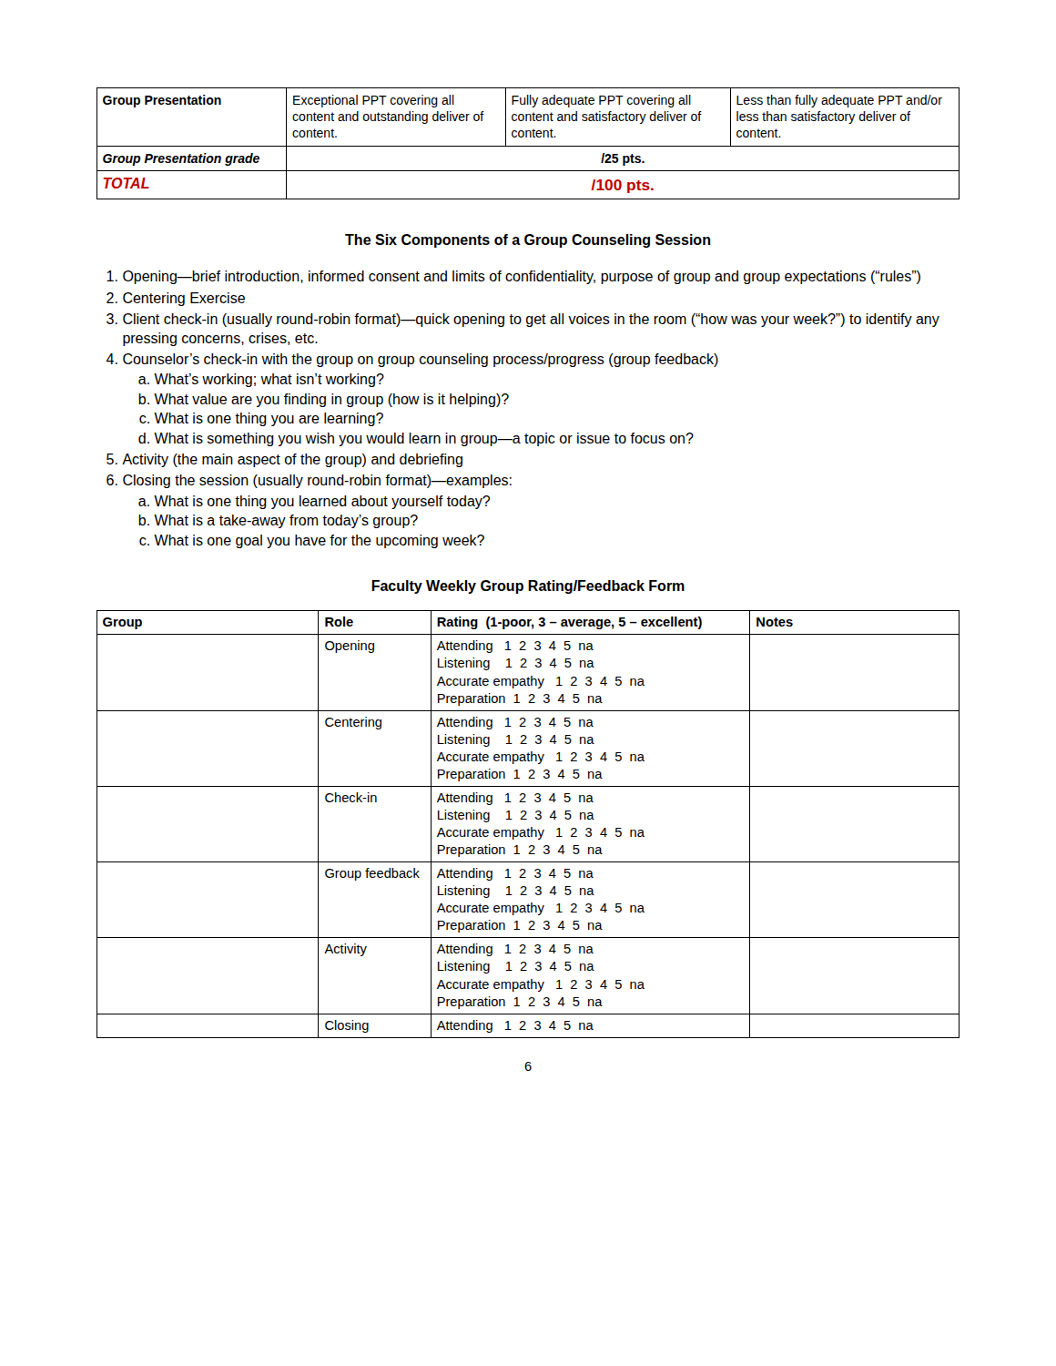| Group Presentation | Exceptional PPT covering all content and outstanding deliver of content. | Fully adequate PPT covering all content and satisfactory deliver of content. | Less than fully adequate PPT and/or less than satisfactory deliver of content. |
| Group Presentation grade | /25 pts. |
| TOTAL | /100 pts. |
The Six Components of a Group Counseling Session
Opening—brief introduction, informed consent and limits of confidentiality, purpose of group and group expectations (“rules”)
Centering Exercise
Client check-in (usually round-robin format)—quick opening to get all voices in the room (“how was your week?”) to identify any pressing concerns, crises, etc.
Counselor’s check-in with the group on group counseling process/progress (group feedback)
What’s working; what isn’t working?
What value are you finding in group (how is it helping)?
What is one thing you are learning?
What is something you wish you would learn in group—a topic or issue to focus on?
Activity (the main aspect of the group) and debriefing
Closing the session (usually round-robin format)—examples:
What is one thing you learned about yourself today?
What is a take-away from today’s group?
What is one goal you have for the upcoming week?
Faculty Weekly Group Rating/Feedback Form
| Group | Role | Rating (1-poor, 3 – average, 5 – excellent) | Notes |
| --- | --- | --- | --- |
| | Opening | Attending 1 2 3 4 5 na Listening 1 2 3 4 5 na Accurate empathy 1 2 3 4 5 na Preparation 1 2 3 4 5 na | |
| | Centering | Attending 1 2 3 4 5 na Listening 1 2 3 4 5 na Accurate empathy 1 2 3 4 5 na Preparation 1 2 3 4 5 na | |
| | Check-in | Attending 1 2 3 4 5 na Listening 1 2 3 4 5 na Accurate empathy 1 2 3 4 5 na Preparation 1 2 3 4 5 na | |
| | Group feedback | Attending 1 2 3 4 5 na Listening 1 2 3 4 5 na Accurate empathy 1 2 3 4 5 na Preparation 1 2 3 4 5 na | |
| | Activity | Attending 1 2 3 4 5 na Listening 1 2 3 4 5 na Accurate empathy 1 2 3 4 5 na Preparation 1 2 3 4 5 na | |
| | Closing | Attending 1 2 3 4 5 na | |
6